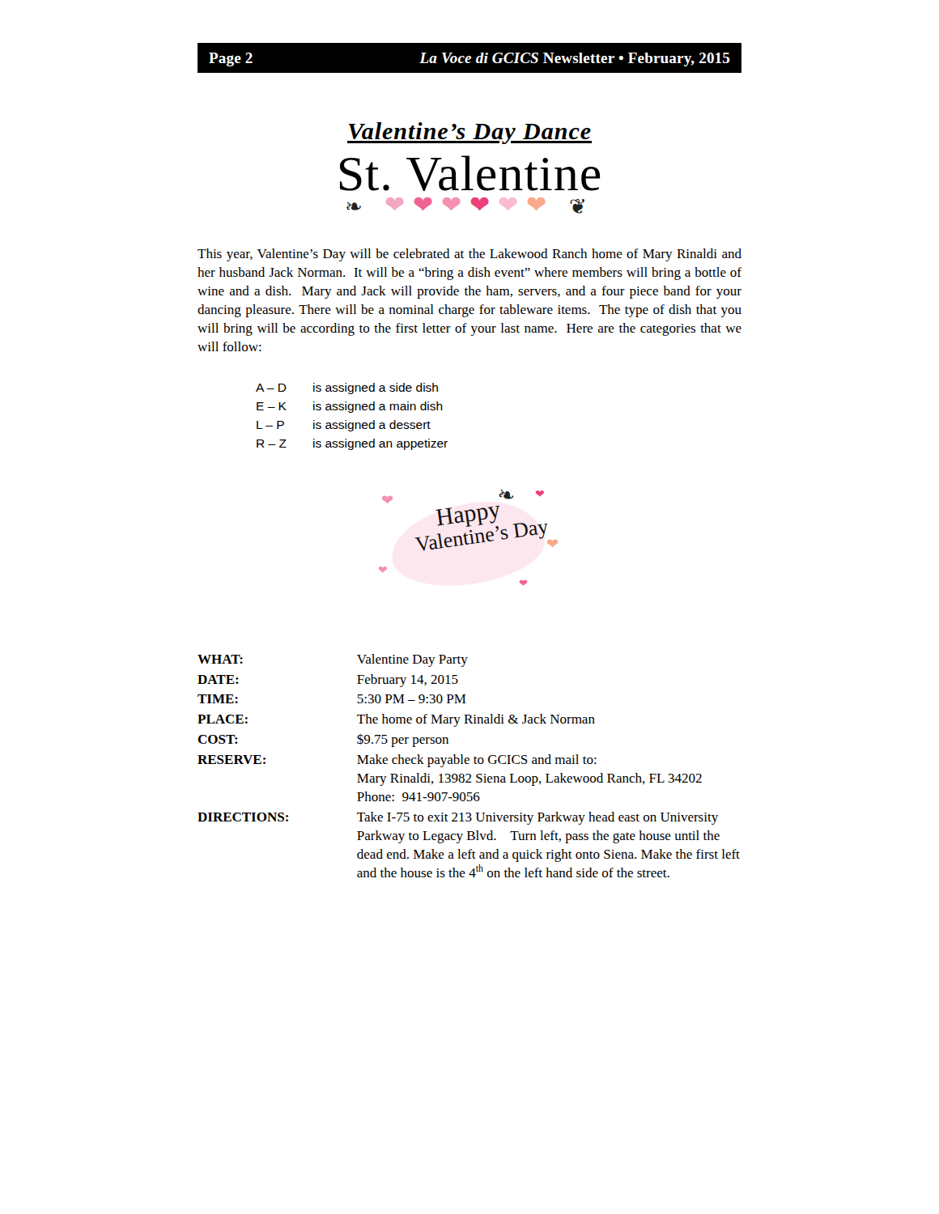Page 2
La Voce di GCICS Newsletter • February, 2015
Valentine’s Day Dance
St. Valentine
❧ ❤❤❤❤❤❤ ❦
This year, Valentine’s Day will be celebrated at the Lakewood Ranch home of Mary Rinaldi and her husband Jack Norman. It will be a “bring a dish event” where members will bring a bottle of wine and a dish. Mary and Jack will provide the ham, servers, and a four piece band for your dancing pleasure. There will be a nominal charge for tableware items. The type of dish that you will bring will be according to the first letter of your last name. Here are the categories that we will follow:
| A – D | is assigned a side dish |
| E – K | is assigned a main dish |
| L – P | is assigned a dessert |
| R – Z | is assigned an appetizer |
❧
❤ ❤ ❤ ❤ ❤
Happy Valentine’s Day
| WHAT: | Valentine Day Party |
| DATE: | February 14, 2015 |
| TIME: | 5:30 PM – 9:30 PM |
| PLACE: | The home of Mary Rinaldi & Jack Norman |
| COST: | $9.75 per person |
| RESERVE: | Make check payable to GCICS and mail to: Mary Rinaldi, 13982 Siena Loop, Lakewood Ranch, FL 34202 Phone: 941-907-9056 |
| DIRECTIONS: | Take I-75 to exit 213 University Parkway head east on University Parkway to Legacy Blvd. Turn left, pass the gate house until the dead end. Make a left and a quick right onto Siena. Make the first left and the house is the 4 th on the left hand side of the street. |